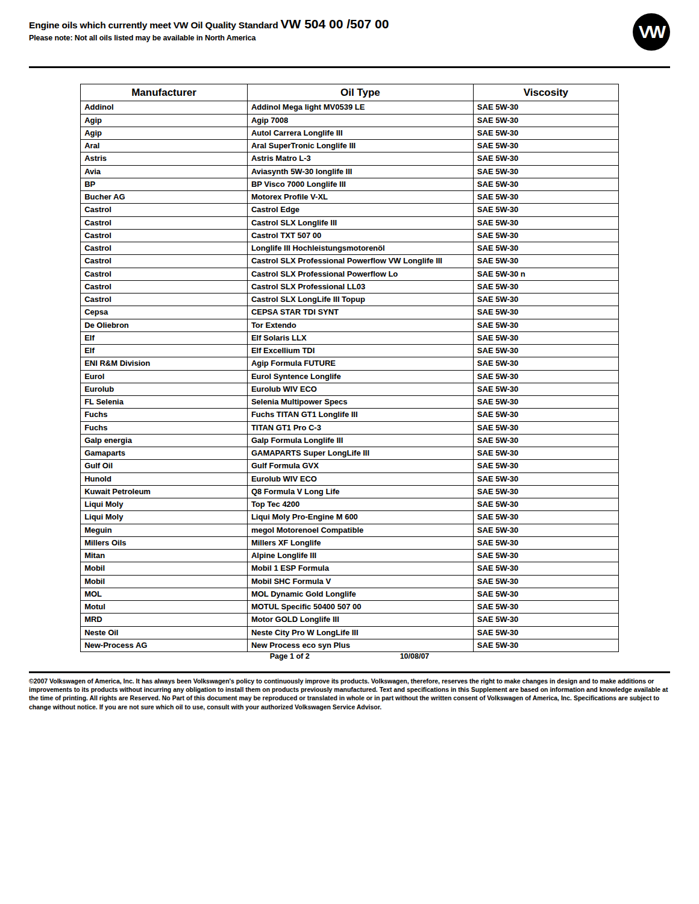Engine oils which currently meet VW Oil Quality Standard VW 504 00 /507 00
Please note: Not all oils listed may be available in North America
VW
| Manufacturer | Oil Type | Viscosity |
| --- | --- | --- |
| Addinol | Addinol Mega light MV0539 LE | SAE 5W-30 |
| Agip | Agip 7008 | SAE 5W-30 |
| Agip | Autol Carrera Longlife III | SAE 5W-30 |
| Aral | Aral SuperTronic Longlife III | SAE 5W-30 |
| Astris | Astris Matro L-3 | SAE 5W-30 |
| Avia | Aviasynth 5W-30 longlife III | SAE 5W-30 |
| BP | BP Visco 7000 Longlife III | SAE 5W-30 |
| Bucher AG | Motorex Profile V-XL | SAE 5W-30 |
| Castrol | Castrol Edge | SAE 5W-30 |
| Castrol | Castrol SLX Longlife III | SAE 5W-30 |
| Castrol | Castrol TXT 507 00 | SAE 5W-30 |
| Castrol | Longlife III Hochleistungsmotorenöl | SAE 5W-30 |
| Castrol | Castrol SLX Professional Powerflow VW Longlife III | SAE 5W-30 |
| Castrol | Castrol SLX Professional Powerflow Lo | SAE 5W-30 n |
| Castrol | Castrol SLX Professional LL03 | SAE 5W-30 |
| Castrol | Castrol SLX LongLife III Topup | SAE 5W-30 |
| Cepsa | CEPSA STAR TDI SYNT | SAE 5W-30 |
| De Oliebron | Tor Extendo | SAE 5W-30 |
| Elf | Elf Solaris LLX | SAE 5W-30 |
| Elf | Elf Excellium TDI | SAE 5W-30 |
| ENI R&M Division | Agip Formula FUTURE | SAE 5W-30 |
| Eurol | Eurol Syntence Longlife | SAE 5W-30 |
| Eurolub | Eurolub WIV ECO | SAE 5W-30 |
| FL Selenia | Selenia Multipower Specs | SAE 5W-30 |
| Fuchs | Fuchs TITAN GT1 Longlife III | SAE 5W-30 |
| Fuchs | TITAN GT1 Pro C-3 | SAE 5W-30 |
| Galp energia | Galp Formula Longlife III | SAE 5W-30 |
| Gamaparts | GAMAPARTS Super LongLife III | SAE 5W-30 |
| Gulf Oil | Gulf Formula GVX | SAE 5W-30 |
| Hunold | Eurolub WIV ECO | SAE 5W-30 |
| Kuwait Petroleum | Q8 Formula V Long Life | SAE 5W-30 |
| Liqui Moly | Top Tec 4200 | SAE 5W-30 |
| Liqui Moly | Liqui Moly Pro-Engine M 600 | SAE 5W-30 |
| Meguin | megol Motorenoel Compatible | SAE 5W-30 |
| Millers Oils | Millers XF Longlife | SAE 5W-30 |
| Mitan | Alpine Longlife III | SAE 5W-30 |
| Mobil | Mobil 1 ESP Formula | SAE 5W-30 |
| Mobil | Mobil SHC Formula V | SAE 5W-30 |
| MOL | MOL Dynamic Gold Longlife | SAE 5W-30 |
| Motul | MOTUL Specific 50400 507 00 | SAE 5W-30 |
| MRD | Motor GOLD Longlife III | SAE 5W-30 |
| Neste Oil | Neste City Pro W LongLife III | SAE 5W-30 |
| New-Process AG | New Process eco syn Plus | SAE 5W-30 |
Page 1 of 2 10/08/07
©2007 Volkswagen of America, Inc. It has always been Volkswagen's policy to continuously improve its products. Volkswagen, therefore, reserves the right to make changes in design and to make additions or improvements to its products without incurring any obligation to install them on products previously manufactured. Text and specifications in this Supplement are based on information and knowledge available at the time of printing. All rights are Reserved. No Part of this document may be reproduced or translated in whole or in part without the written consent of Volkswagen of America, Inc. Specifications are subject to change without notice. If you are not sure which oil to use, consult with your authorized Volkswagen Service Advisor.